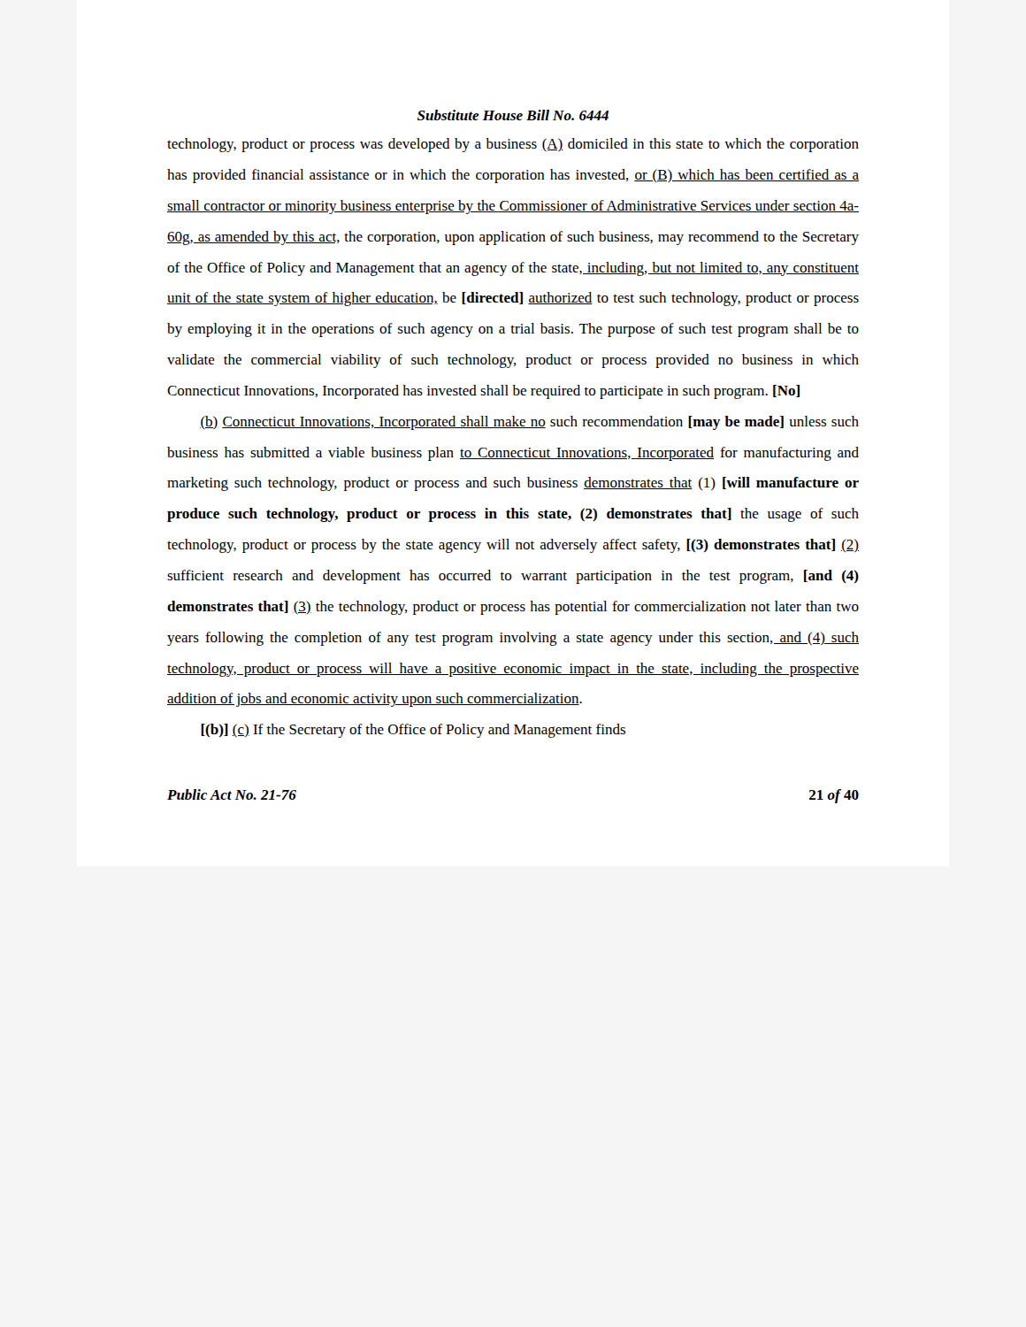Substitute House Bill No. 6444
technology, product or process was developed by a business (A) domiciled in this state to which the corporation has provided financial assistance or in which the corporation has invested, or (B) which has been certified as a small contractor or minority business enterprise by the Commissioner of Administrative Services under section 4a-60g, as amended by this act, the corporation, upon application of such business, may recommend to the Secretary of the Office of Policy and Management that an agency of the state, including, but not limited to, any constituent unit of the state system of higher education, be [directed] authorized to test such technology, product or process by employing it in the operations of such agency on a trial basis. The purpose of such test program shall be to validate the commercial viability of such technology, product or process provided no business in which Connecticut Innovations, Incorporated has invested shall be required to participate in such program. [No]
(b) Connecticut Innovations, Incorporated shall make no such recommendation [may be made] unless such business has submitted a viable business plan to Connecticut Innovations, Incorporated for manufacturing and marketing such technology, product or process and such business demonstrates that (1) [will manufacture or produce such technology, product or process in this state, (2) demonstrates that] the usage of such technology, product or process by the state agency will not adversely affect safety, [(3) demonstrates that] (2) sufficient research and development has occurred to warrant participation in the test program, [and (4) demonstrates that] (3) the technology, product or process has potential for commercialization not later than two years following the completion of any test program involving a state agency under this section, and (4) such technology, product or process will have a positive economic impact in the state, including the prospective addition of jobs and economic activity upon such commercialization.
[(b)] (c) If the Secretary of the Office of Policy and Management finds
Public Act No. 21-76 21 of 40